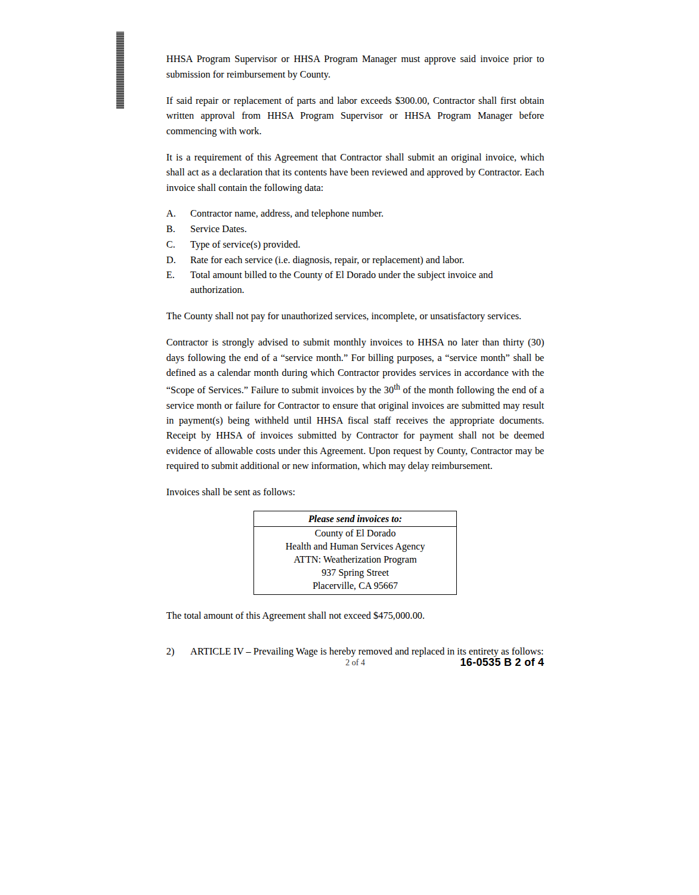HHSA Program Supervisor or HHSA Program Manager must approve said invoice prior to submission for reimbursement by County.
If said repair or replacement of parts and labor exceeds $300.00, Contractor shall first obtain written approval from HHSA Program Supervisor or HHSA Program Manager before commencing with work.
It is a requirement of this Agreement that Contractor shall submit an original invoice, which shall act as a declaration that its contents have been reviewed and approved by Contractor. Each invoice shall contain the following data:
A.
Contractor name, address, and telephone number.
B.
Service Dates.
C.
Type of service(s) provided.
D.
Rate for each service (i.e. diagnosis, repair, or replacement) and labor.
E.
Total amount billed to the County of El Dorado under the subject invoice and authorization.
The County shall not pay for unauthorized services, incomplete, or unsatisfactory services.
Contractor is strongly advised to submit monthly invoices to HHSA no later than thirty (30) days following the end of a “service month.” For billing purposes, a “service month” shall be defined as a calendar month during which Contractor provides services in accordance with the “Scope of Services.” Failure to submit invoices by the 30th of the month following the end of a service month or failure for Contractor to ensure that original invoices are submitted may result in payment(s) being withheld until HHSA fiscal staff receives the appropriate documents. Receipt by HHSA of invoices submitted by Contractor for payment shall not be deemed evidence of allowable costs under this Agreement. Upon request by County, Contractor may be required to submit additional or new information, which may delay reimbursement.
Invoices shall be sent as follows:
| Please send invoices to: |
| County of El Dorado |
| Health and Human Services Agency |
| ATTN: Weatherization Program |
| 937 Spring Street |
| Placerville, CA 95667 |
The total amount of this Agreement shall not exceed $475,000.00.
2)
ARTICLE IV – Prevailing Wage is hereby removed and replaced in its entirety as follows:
2 of 4 16-0535 B 2 of 4